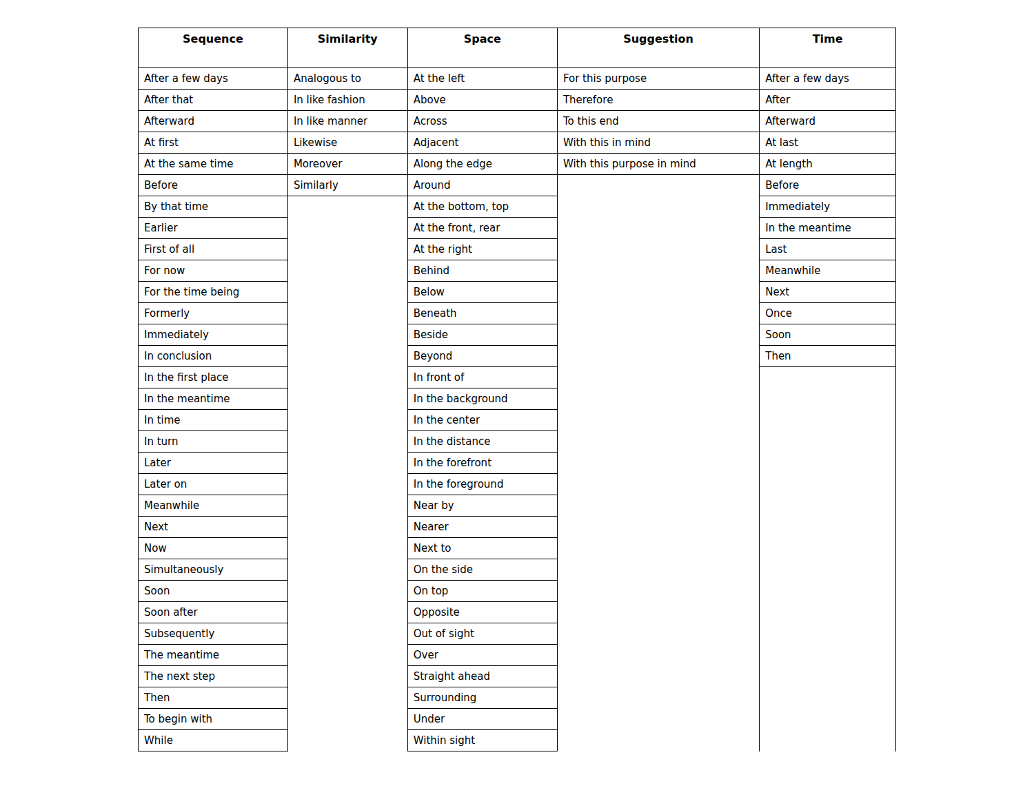| Sequence | Similarity | Space | Suggestion | Time |
| --- | --- | --- | --- | --- |
| After a few days | Analogous to | At the left | For this purpose | After a few days |
| After that | In like fashion | Above | Therefore | After |
| Afterward | In like manner | Across | To this end | Afterward |
| At first | Likewise | Adjacent | With this in mind | At last |
| At the same time | Moreover | Along the edge | With this purpose in mind | At length |
| Before | Similarly | Around | | Before |
| By that time | | At the bottom, top | | Immediately |
| Earlier | | At the front, rear | | In the meantime |
| First of all | | At the right | | Last |
| For now | | Behind | | Meanwhile |
| For the time being | | Below | | Next |
| Formerly | | Beneath | | Once |
| Immediately | | Beside | | Soon |
| In conclusion | | Beyond | | Then |
| In the first place | | In front of | | |
| In the meantime | | In the background | | |
| In time | | In the center | | |
| In turn | | In the distance | | |
| Later | | In the forefront | | |
| Later on | | In the foreground | | |
| Meanwhile | | Near by | | |
| Next | | Nearer | | |
| Now | | Next to | | |
| Simultaneously | | On the side | | |
| Soon | | On top | | |
| Soon after | | Opposite | | |
| Subsequently | | Out of sight | | |
| The meantime | | Over | | |
| The next step | | Straight ahead | | |
| Then | | Surrounding | | |
| To begin with | | Under | | |
| While | | Within sight | | |